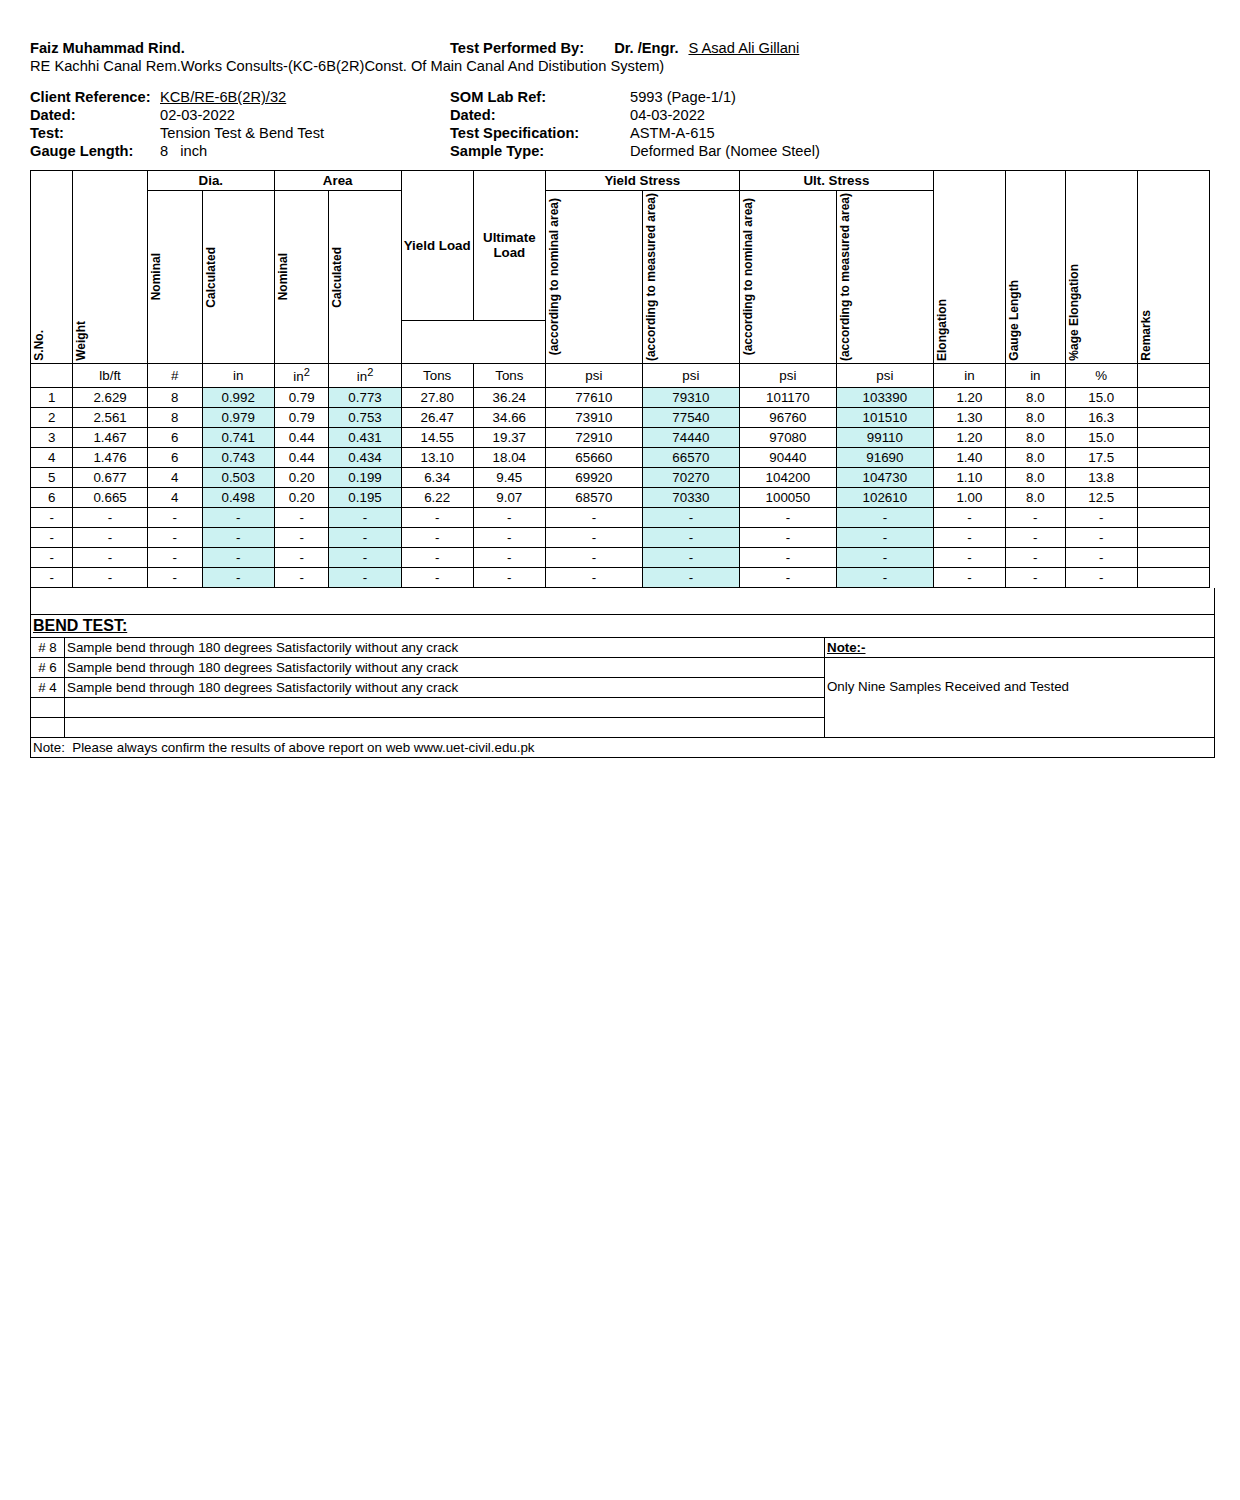Faiz Muhammad Rind. Test Performed By: Dr. /Engr. S Asad Ali Gillani
RE Kachhi Canal Rem.Works Consults-(KC-6B(2R)Const. Of Main Canal And Distibution System)
| Client Reference: | KCB/RE-6B(2R)/32 | SOM Lab Ref: | 5993 (Page-1/1) |
| Dated: | 02-03-2022 | Dated: | 04-03-2022 |
| Test: | Tension Test & Bend Test | Test Specification: | ASTM-A-615 |
| Gauge Length: | 8 inch | Sample Type: | Deformed Bar (Nomee Steel) |
| S.No. | Weight | Dia. | Area | Yield Load | Ultimate Load | Yield Stress | Ult. Stress | Elongation | Gauge Length | %age Elongation | Remarks |
| --- | --- | --- | --- | --- | --- | --- | --- | --- | --- | --- | --- |
| Nominal | Calculated | Nominal | Calculated | (according to nominal area) | (according to measured area) | (according to nominal area) | (according to measured area) |
| | lb/ft | # | in | in 2 | in 2 | Tons | Tons | psi | psi | psi | psi | in | in | % | |
| 1 | 2.629 | 8 | 0.992 | 0.79 | 0.773 | 27.80 | 36.24 | 77610 | 79310 | 101170 | 103390 | 1.20 | 8.0 | 15.0 | |
| 2 | 2.561 | 8 | 0.979 | 0.79 | 0.753 | 26.47 | 34.66 | 73910 | 77540 | 96760 | 101510 | 1.30 | 8.0 | 16.3 | |
| 3 | 1.467 | 6 | 0.741 | 0.44 | 0.431 | 14.55 | 19.37 | 72910 | 74440 | 97080 | 99110 | 1.20 | 8.0 | 15.0 | |
| 4 | 1.476 | 6 | 0.743 | 0.44 | 0.434 | 13.10 | 18.04 | 65660 | 66570 | 90440 | 91690 | 1.40 | 8.0 | 17.5 | |
| 5 | 0.677 | 4 | 0.503 | 0.20 | 0.199 | 6.34 | 9.45 | 69920 | 70270 | 104200 | 104730 | 1.10 | 8.0 | 13.8 | |
| 6 | 0.665 | 4 | 0.498 | 0.20 | 0.195 | 6.22 | 9.07 | 68570 | 70330 | 100050 | 102610 | 1.00 | 8.0 | 12.5 | |
| - | - | - | - | - | - | - | - | - | - | - | - | - | - | - | |
| - | - | - | - | - | - | - | - | - | - | - | - | - | - | - | |
| - | - | - | - | - | - | - | - | - | - | - | - | - | - | - | |
| - | - | - | - | - | - | - | - | - | - | - | - | - | - | - | |
| BEND TEST: |
| # 8 | Sample bend through 180 degrees Satisfactorily without any crack | Note:- |
| # 6 | Sample bend through 180 degrees Satisfactorily without any crack | |
| # 4 | Sample bend through 180 degrees Satisfactorily without any crack | Only Nine Samples Received and Tested |
| Note: Please always confirm the results of above report on web www.uet-civil.edu.pk |